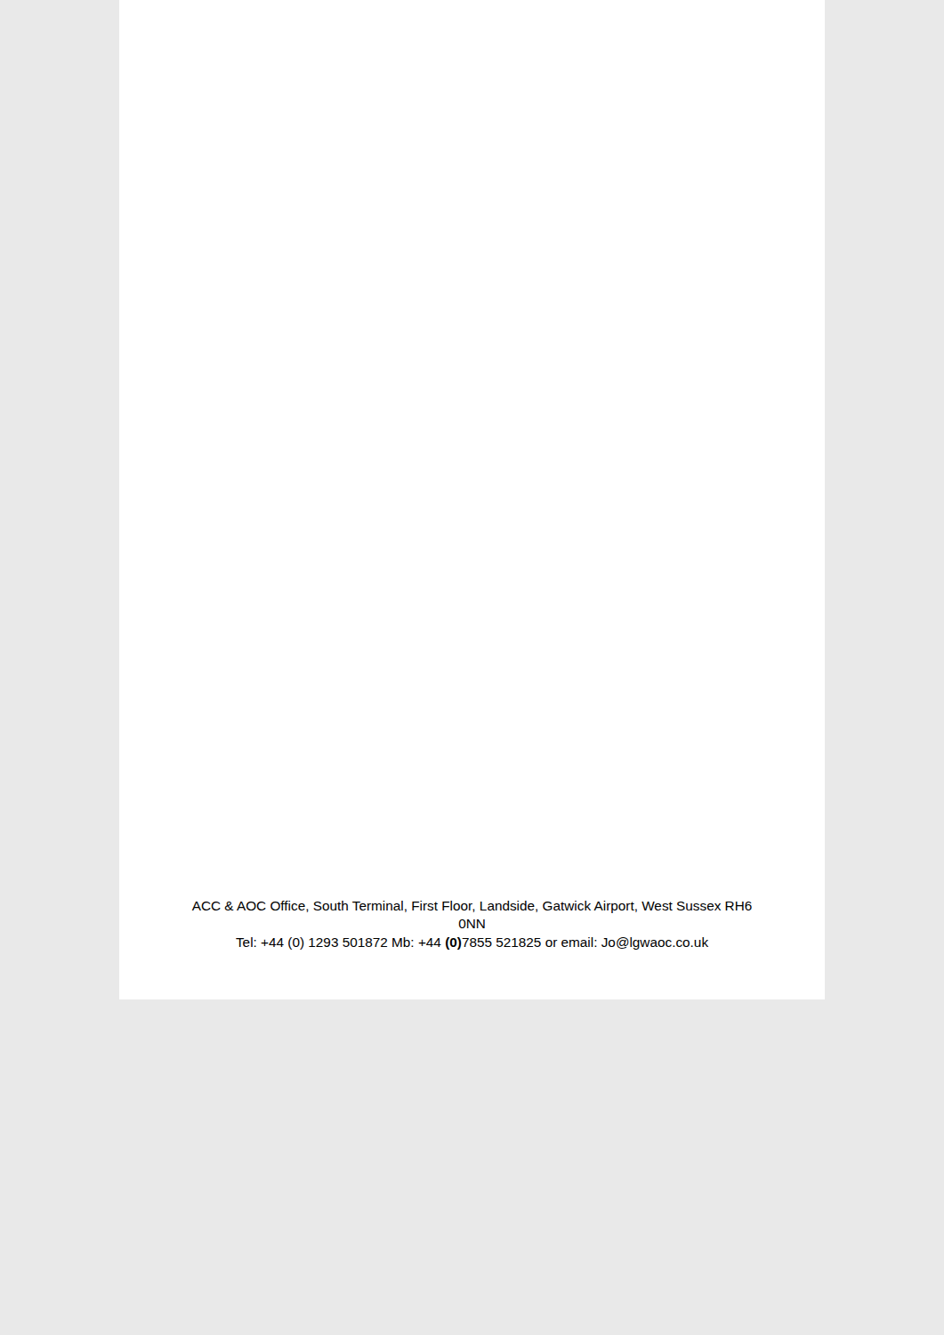ACC & AOC Office, South Terminal, First Floor, Landside, Gatwick Airport, West Sussex RH6 0NN
Tel: +44 (0) 1293 501872 Mb: +44 (0) 7855 521825 or email: Jo@lgwaoc.co.uk